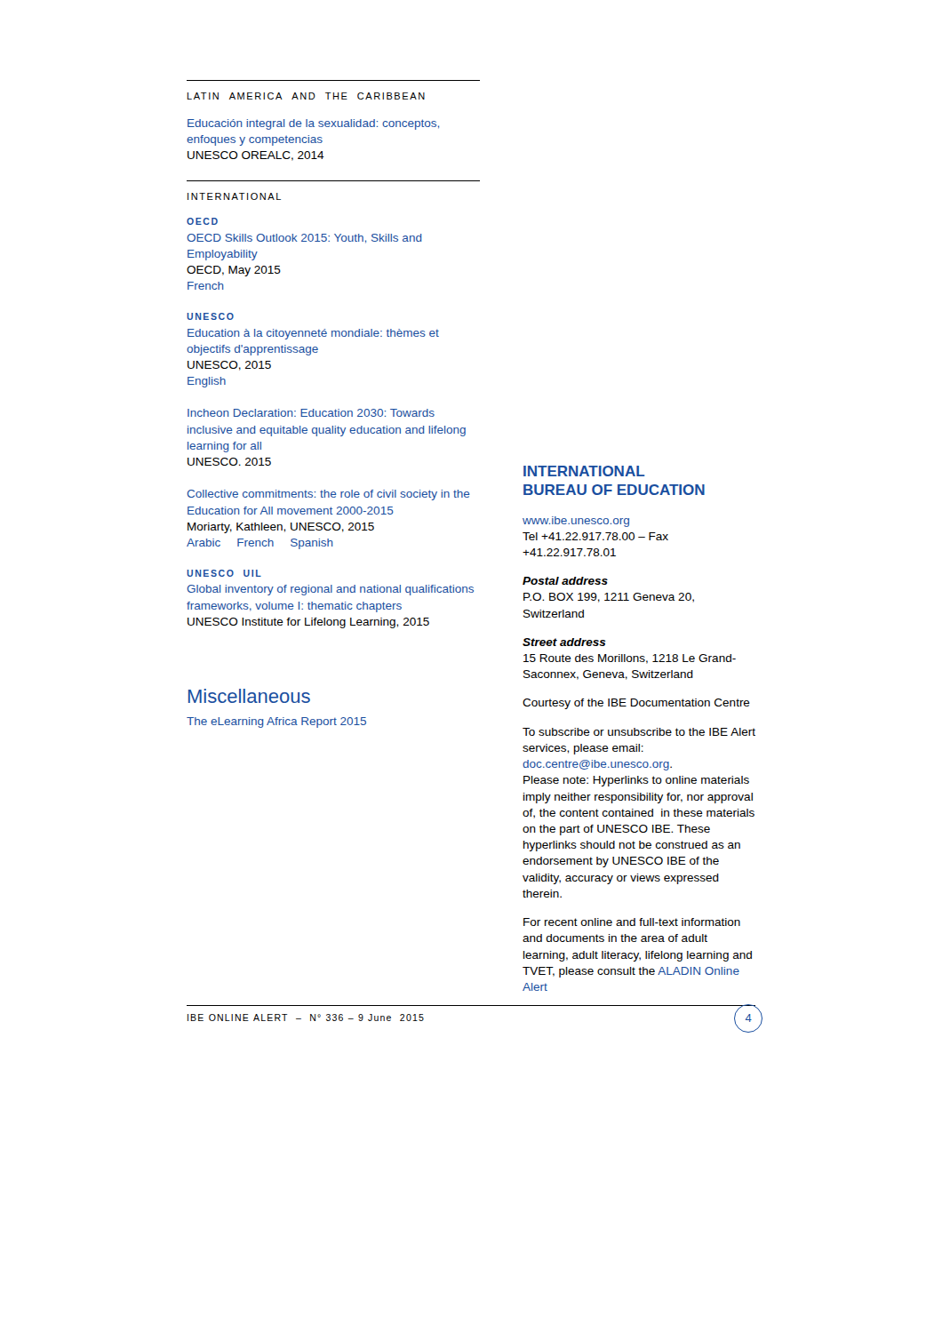LATIN AMERICA AND THE CARIBBEAN
Educación integral de la sexualidad: conceptos, enfoques y competencias UNESCO OREALC, 2014
INTERNATIONAL
OECD
OECD Skills Outlook 2015: Youth, Skills and Employability OECD, May 2015 French
UNESCO
Education à la citoyenneté mondiale: thèmes et objectifs d'apprentissage UNESCO, 2015 English
Incheon Declaration: Education 2030: Towards inclusive and equitable quality education and lifelong learning for all UNESCO. 2015
Collective commitments: the role of civil society in the Education for All movement 2000-2015 Moriarty, Kathleen, UNESCO, 2015 Arabic French Spanish
UNESCO UIL
Global inventory of regional and national qualifications frameworks, volume I: thematic chapters UNESCO Institute for Lifelong Learning, 2015
Miscellaneous
The eLearning Africa Report 2015
INTERNATIONAL
BUREAU OF EDUCATION
www.ibe.unesco.org
Tel +41.22.917.78.00 – Fax +41.22.917.78.01
Postal address
P.O. BOX 199, 1211 Geneva 20, Switzerland
Street address
15 Route des Morillons, 1218 Le Grand-Saconnex, Geneva, Switzerland
Courtesy of the IBE Documentation Centre
To subscribe or unsubscribe to the IBE Alert services, please email: doc.centre@ibe.unesco.org.
Please note: Hyperlinks to online materials imply neither responsibility for, nor approval of, the content contained in these materials on the part of UNESCO IBE. These hyperlinks should not be construed as an endorsement by UNESCO IBE of the validity, accuracy or views expressed therein.
For recent online and full-text information and documents in the area of adult learning, adult literacy, lifelong learning and TVET, please consult the ALADIN Online Alert
IBE ONLINE ALERT – N° 336 – 9 June 2015
4